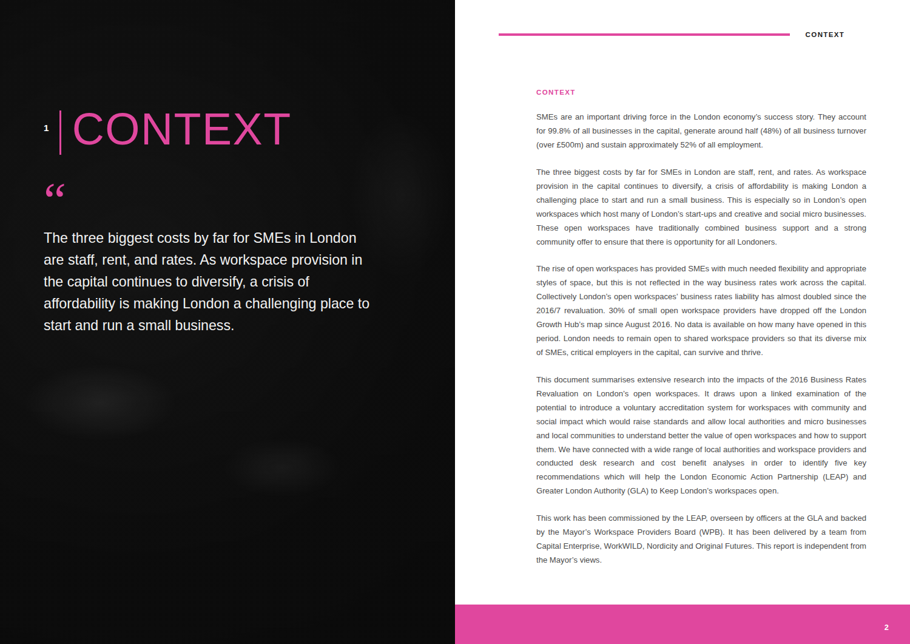1
CONTEXT
“
The three biggest costs by far for SMEs in London are staff, rent, and rates. As workspace provision in the capital continues to diversify, a crisis of affordability is making London a challenging place to start and run a small business.
CONTEXT
CONTEXT
SMEs are an important driving force in the London economy’s success story. They account for 99.8% of all businesses in the capital, generate around half (48%) of all business turnover (over £500m) and sustain approximately 52% of all employment.
The three biggest costs by far for SMEs in London are staff, rent, and rates. As workspace provision in the capital continues to diversify, a crisis of affordability is making London a challenging place to start and run a small business. This is especially so in London’s open workspaces which host many of London’s start-ups and creative and social micro businesses. These open workspaces have traditionally combined business support and a strong community offer to ensure that there is opportunity for all Londoners.
The rise of open workspaces has provided SMEs with much needed flexibility and appropriate styles of space, but this is not reflected in the way business rates work across the capital. Collectively London’s open workspaces’ business rates liability has almost doubled since the 2016/7 revaluation. 30% of small open workspace providers have dropped off the London Growth Hub’s map since August 2016. No data is available on how many have opened in this period. London needs to remain open to shared workspace providers so that its diverse mix of SMEs, critical employers in the capital, can survive and thrive.
This document summarises extensive research into the impacts of the 2016 Business Rates Revaluation on London’s open workspaces. It draws upon a linked examination of the potential to introduce a voluntary accreditation system for workspaces with community and social impact which would raise standards and allow local authorities and micro businesses and local communities to understand better the value of open workspaces and how to support them. We have connected with a wide range of local authorities and workspace providers and conducted desk research and cost benefit analyses in order to identify five key recommendations which will help the London Economic Action Partnership (LEAP) and Greater London Authority (GLA) to Keep London’s workspaces open.
This work has been commissioned by the LEAP, overseen by officers at the GLA and backed by the Mayor’s Workspace Providers Board (WPB). It has been delivered by a team from Capital Enterprise, WorkWILD, Nordicity and Original Futures. This report is independent from the Mayor’s views.
2